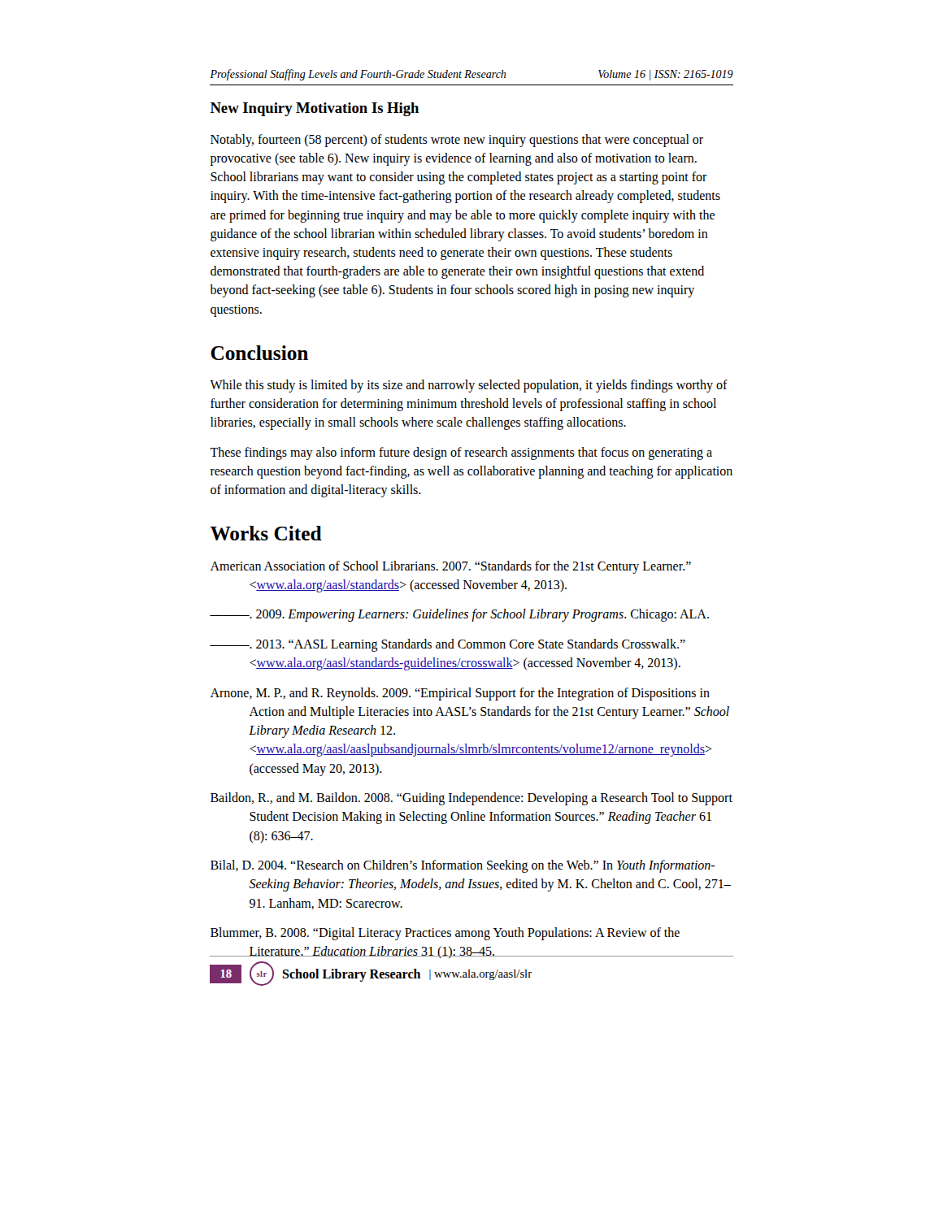Professional Staffing Levels and Fourth-Grade Student Research Volume 16 | ISSN: 2165-1019
New Inquiry Motivation Is High
Notably, fourteen (58 percent) of students wrote new inquiry questions that were conceptual or provocative (see table 6). New inquiry is evidence of learning and also of motivation to learn. School librarians may want to consider using the completed states project as a starting point for inquiry. With the time-intensive fact-gathering portion of the research already completed, students are primed for beginning true inquiry and may be able to more quickly complete inquiry with the guidance of the school librarian within scheduled library classes. To avoid students’ boredom in extensive inquiry research, students need to generate their own questions. These students demonstrated that fourth-graders are able to generate their own insightful questions that extend beyond fact-seeking (see table 6). Students in four schools scored high in posing new inquiry questions.
Conclusion
While this study is limited by its size and narrowly selected population, it yields findings worthy of further consideration for determining minimum threshold levels of professional staffing in school libraries, especially in small schools where scale challenges staffing allocations.
These findings may also inform future design of research assignments that focus on generating a research question beyond fact-finding, as well as collaborative planning and teaching for application of information and digital-literacy skills.
Works Cited
American Association of School Librarians. 2007. “Standards for the 21st Century Learner.” <www.ala.org/aasl/standards> (accessed November 4, 2013).
———. 2009. Empowering Learners: Guidelines for School Library Programs. Chicago: ALA.
———. 2013. “AASL Learning Standards and Common Core State Standards Crosswalk.” <www.ala.org/aasl/standards-guidelines/crosswalk> (accessed November 4, 2013).
Arnone, M. P., and R. Reynolds. 2009. “Empirical Support for the Integration of Dispositions in Action and Multiple Literacies into AASL’s Standards for the 21st Century Learner.” School Library Media Research 12. <www.ala.org/aasl/aaslpubsandjournals/slmrb/slmrcontents/volume12/arnone_reynolds> (accessed May 20, 2013).
Baildon, R., and M. Baildon. 2008. “Guiding Independence: Developing a Research Tool to Support Student Decision Making in Selecting Online Information Sources.” Reading Teacher 61 (8): 636–47.
Bilal, D. 2004. “Research on Children’s Information Seeking on the Web.” In Youth Information-Seeking Behavior: Theories, Models, and Issues, edited by M. K. Chelton and C. Cool, 271–91. Lanham, MD: Scarecrow.
Blummer, B. 2008. “Digital Literacy Practices among Youth Populations: A Review of the Literature.” Education Libraries 31 (1): 38–45.
18 slr School Library Research | www.ala.org/aasl/slr